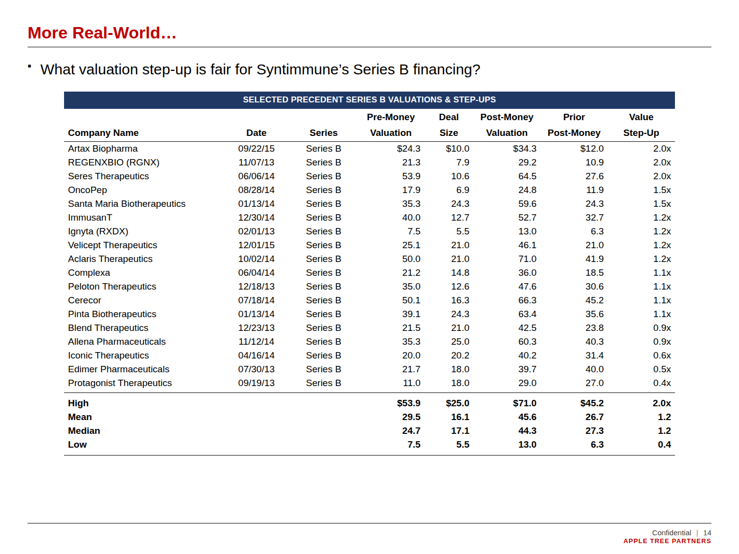More Real-World…
What valuation step-up is fair for Syntimmune’s Series B financing?
SELECTED PRECEDENT SERIES B VALUATIONS & STEP-UPS
| | | | Pre-Money | Deal | Post-Money | Prior | Value |
| --- | --- | --- | --- | --- | --- | --- | --- |
| Company Name | Date | Series | Valuation | Size | Valuation | Post-Money | Step-Up |
| Artax Biopharma | 09/22/15 | Series B | $24.3 | $10.0 | $34.3 | $12.0 | 2.0x |
| REGENXBIO (RGNX) | 11/07/13 | Series B | 21.3 | 7.9 | 29.2 | 10.9 | 2.0x |
| Seres Therapeutics | 06/06/14 | Series B | 53.9 | 10.6 | 64.5 | 27.6 | 2.0x |
| OncoPep | 08/28/14 | Series B | 17.9 | 6.9 | 24.8 | 11.9 | 1.5x |
| Santa Maria Biotherapeutics | 01/13/14 | Series B | 35.3 | 24.3 | 59.6 | 24.3 | 1.5x |
| ImmusanT | 12/30/14 | Series B | 40.0 | 12.7 | 52.7 | 32.7 | 1.2x |
| Ignyta (RXDX) | 02/01/13 | Series B | 7.5 | 5.5 | 13.0 | 6.3 | 1.2x |
| Velicept Therapeutics | 12/01/15 | Series B | 25.1 | 21.0 | 46.1 | 21.0 | 1.2x |
| Aclaris Therapeutics | 10/02/14 | Series B | 50.0 | 21.0 | 71.0 | 41.9 | 1.2x |
| Complexa | 06/04/14 | Series B | 21.2 | 14.8 | 36.0 | 18.5 | 1.1x |
| Peloton Therapeutics | 12/18/13 | Series B | 35.0 | 12.6 | 47.6 | 30.6 | 1.1x |
| Cerecor | 07/18/14 | Series B | 50.1 | 16.3 | 66.3 | 45.2 | 1.1x |
| Pinta Biotherapeutics | 01/13/14 | Series B | 39.1 | 24.3 | 63.4 | 35.6 | 1.1x |
| Blend Therapeutics | 12/23/13 | Series B | 21.5 | 21.0 | 42.5 | 23.8 | 0.9x |
| Allena Pharmaceuticals | 11/12/14 | Series B | 35.3 | 25.0 | 60.3 | 40.3 | 0.9x |
| Iconic Therapeutics | 04/16/14 | Series B | 20.0 | 20.2 | 40.2 | 31.4 | 0.6x |
| Edimer Pharmaceuticals | 07/30/13 | Series B | 21.7 | 18.0 | 39.7 | 40.0 | 0.5x |
| Protagonist Therapeutics | 09/19/13 | Series B | 11.0 | 18.0 | 29.0 | 27.0 | 0.4x |
| High | | | $53.9 | $25.0 | $71.0 | $45.2 | 2.0x |
| Mean | | | 29.5 | 16.1 | 45.6 | 26.7 | 1.2 |
| Median | | | 24.7 | 17.1 | 44.3 | 27.3 | 1.2 |
| Low | | | 7.5 | 5.5 | 13.0 | 6.3 | 0.4 |
Confidential | 14
APPLE TREE PARTNERS